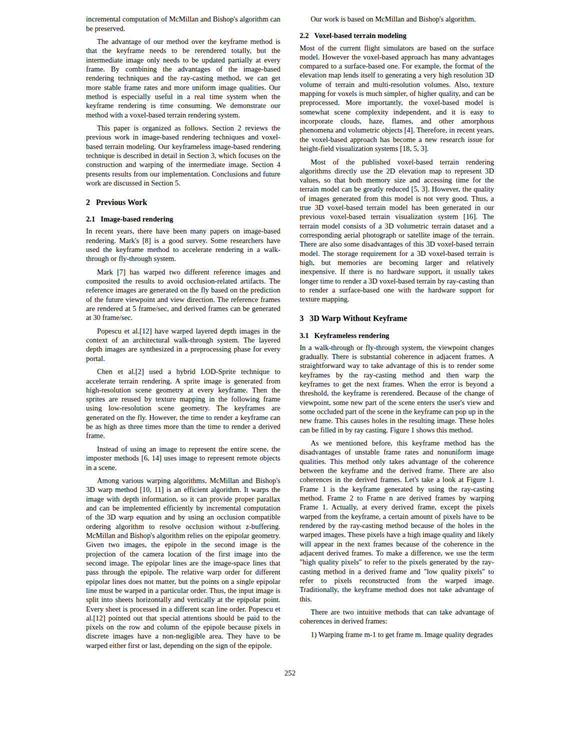incremental computation of McMillan and Bishop's algorithm can be preserved.
The advantage of our method over the keyframe method is that the keyframe needs to be rerendered totally, but the intermediate image only needs to be updated partially at every frame. By combining the advantages of the image-based rendering techniques and the ray-casting method, we can get more stable frame rates and more uniform image qualities. Our method is especially useful in a real time system when the keyframe rendering is time consuming. We demonstrate our method with a voxel-based terrain rendering system.
This paper is organized as follows. Section 2 reviews the previous work in image-based rendering techniques and voxel-based terrain modeling. Our keyframeless image-based rendering technique is described in detail in Section 3, which focuses on the construction and warping of the intermediate image. Section 4 presents results from our implementation. Conclusions and future work are discussed in Section 5.
2 Previous Work
2.1 Image-based rendering
In recent years, there have been many papers on image-based rendering. Mark's [8] is a good survey. Some researchers have used the keyframe method to accelerate rendering in a walk-through or fly-through system.
Mark [7] has warped two different reference images and composited the results to avoid occlusion-related artifacts. The reference images are generated on the fly based on the prediction of the future viewpoint and view direction. The reference frames are rendered at 5 frame/sec, and derived frames can be generated at 30 frame/sec.
Popescu et al.[12] have warped layered depth images in the context of an architectural walk-through system. The layered depth images are synthesized in a preprocessing phase for every portal.
Chen et al.[2] used a hybrid LOD-Sprite technique to accelerate terrain rendering. A sprite image is generated from high-resolution scene geometry at every keyframe. Then the sprites are reused by texture mapping in the following frame using low-resolution scene geometry. The keyframes are generated on the fly. However, the time to render a keyframe can be as high as three times more than the time to render a derived frame.
Instead of using an image to represent the entire scene, the imposter methods [6, 14] uses image to represent remote objects in a scene.
Among various warping algorithms, McMillan and Bishop's 3D warp method [10, 11] is an efficient algorithm. It warps the image with depth information, so it can provide proper parallax and can be implemented efficiently by incremental computation of the 3D warp equation and by using an occlusion compatible ordering algorithm to resolve occlusion without z-buffering. McMillan and Bishop's algorithm relies on the epipolar geometry. Given two images, the epipole in the second image is the projection of the camera location of the first image into the second image. The epipolar lines are the image-space lines that pass through the epipole. The relative warp order for different epipolar lines does not matter, but the points on a single epipolar line must be warped in a particular order. Thus, the input image is split into sheets horizontally and vertically at the epipolar point. Every sheet is processed in a different scan line order. Popescu et al.[12] pointed out that special attentions should be paid to the pixels on the row and column of the epipole because pixels in discrete images have a non-negligible area. They have to be warped either first or last, depending on the sign of the epipole.
Our work is based on McMillan and Bishop's algorithm.
2.2 Voxel-based terrain modeling
Most of the current flight simulators are based on the surface model. However the voxel-based approach has many advantages compared to a surface-based one. For example, the format of the elevation map lends itself to generating a very high resolution 3D volume of terrain and multi-resolution volumes. Also, texture mapping for voxels is much simpler, of higher quality, and can be preprocessed. More importantly, the voxel-based model is somewhat scene complexity independent, and it is easy to incorporate clouds, haze, flames, and other amorphous phenomena and volumetric objects [4]. Therefore, in recent years, the voxel-based approach has become a new research issue for height-field visualization systems [18, 5, 3].
Most of the published voxel-based terrain rendering algorithms directly use the 2D elevation map to represent 3D values, so that both memory size and accessing time for the terrain model can be greatly reduced [5, 3]. However, the quality of images generated from this model is not very good. Thus, a true 3D voxel-based terrain model has been generated in our previous voxel-based terrain visualization system [16]. The terrain model consists of a 3D volumetric terrain dataset and a corresponding aerial photograph or satellite image of the terrain. There are also some disadvantages of this 3D voxel-based terrain model. The storage requirement for a 3D voxel-based terrain is high, but memories are becoming larger and relatively inexpensive. If there is no hardware support, it usually takes longer time to render a 3D voxel-based terrain by ray-casting than to render a surface-based one with the hardware support for texture mapping.
3 3D Warp Without Keyframe
3.1 Keyframeless rendering
In a walk-through or fly-through system, the viewpoint changes gradually. There is substantial coherence in adjacent frames. A straightforward way to take advantage of this is to render some keyframes by the ray-casting method and then warp the keyframes to get the next frames. When the error is beyond a threshold, the keyframe is rerendered. Because of the change of viewpoint, some new part of the scene enters the user's view and some occluded part of the scene in the keyframe can pop up in the new frame. This causes holes in the resulting image. These holes can be filled in by ray casting. Figure 1 shows this method.
As we mentioned before, this keyframe method has the disadvantages of unstable frame rates and nonuniform image qualities. This method only takes advantage of the coherence between the keyframe and the derived frame. There are also coherences in the derived frames. Let's take a look at Figure 1. Frame 1 is the keyframe generated by using the ray-casting method. Frame 2 to Frame n are derived frames by warping Frame 1. Actually, at every derived frame, except the pixels warped from the keyframe, a certain amount of pixels have to be rendered by the ray-casting method because of the holes in the warped images. These pixels have a high image quality and likely will appear in the next frames because of the coherence in the adjacent derived frames. To make a difference, we use the term "high quality pixels" to refer to the pixels generated by the ray-casting method in a derived frame and "low quality pixels" to refer to pixels reconstructed from the warped image. Traditionally, the keyframe method does not take advantage of this.
There are two intuitive methods that can take advantage of coherences in derived frames:
1) Warping frame m-1 to get frame m. Image quality degrades
252